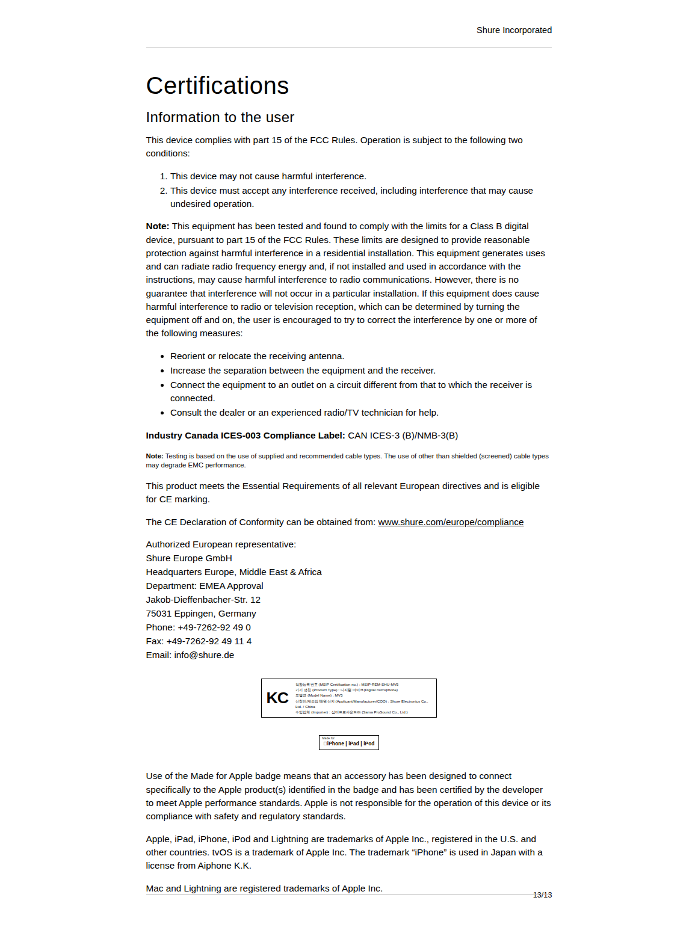Shure Incorporated
Certifications
Information to the user
This device complies with part 15 of the FCC Rules. Operation is subject to the following two conditions:
This device may not cause harmful interference.
This device must accept any interference received, including interference that may cause undesired operation.
Note: This equipment has been tested and found to comply with the limits for a Class B digital device, pursuant to part 15 of the FCC Rules. These limits are designed to provide reasonable protection against harmful interference in a residential installation. This equipment generates uses and can radiate radio frequency energy and, if not installed and used in accordance with the instructions, may cause harmful interference to radio communications. However, there is no guarantee that interference will not occur in a particular installation. If this equipment does cause harmful interference to radio or television reception, which can be determined by turning the equipment off and on, the user is encouraged to try to correct the interference by one or more of the following measures:
Reorient or relocate the receiving antenna.
Increase the separation between the equipment and the receiver.
Connect the equipment to an outlet on a circuit different from that to which the receiver is connected.
Consult the dealer or an experienced radio/TV technician for help.
Industry Canada ICES-003 Compliance Label: CAN ICES-3 (B)/NMB-3(B)
Note: Testing is based on the use of supplied and recommended cable types. The use of other than shielded (screened) cable types may degrade EMC performance.
This product meets the Essential Requirements of all relevant European directives and is eligible for CE marking.
The CE Declaration of Conformity can be obtained from: www.shure.com/europe/compliance
Authorized European representative:
Shure Europe GmbH
Headquarters Europe, Middle East & Africa
Department: EMEA Approval
Jakob-Dieffenbacher-Str. 12
75031 Eppingen, Germany
Phone: +49-7262-92 49 0
Fax: +49-7262-92 49 11 4
Email: info@shure.de
KC
적합등록번호 (MSIP Certification no.) : MSIP-REM-SHU-MV5
기기 명칭 (Product Type) : 디지털 마이크(Digital microphone)
모델명 (Model Name) : MV5
신청인/제조업체/원산지 (Applicant/Manufacturer/COO) : Shure Electronics Co., Ltd. / China
수입업체 (Importer) : 삼미프로사운드㈜ (Sama ProSound Co., Ltd.)
Made for
iPhone | iPad | iPod
Use of the Made for Apple badge means that an accessory has been designed to connect specifically to the Apple product(s) identified in the badge and has been certified by the developer to meet Apple performance standards. Apple is not responsible for the operation of this device or its compliance with safety and regulatory standards.
Apple, iPad, iPhone, iPod and Lightning are trademarks of Apple Inc., registered in the U.S. and other countries. tvOS is a trademark of Apple Inc. The trademark “iPhone” is used in Japan with a license from Aiphone K.K.
Mac and Lightning are registered trademarks of Apple Inc.
13/13